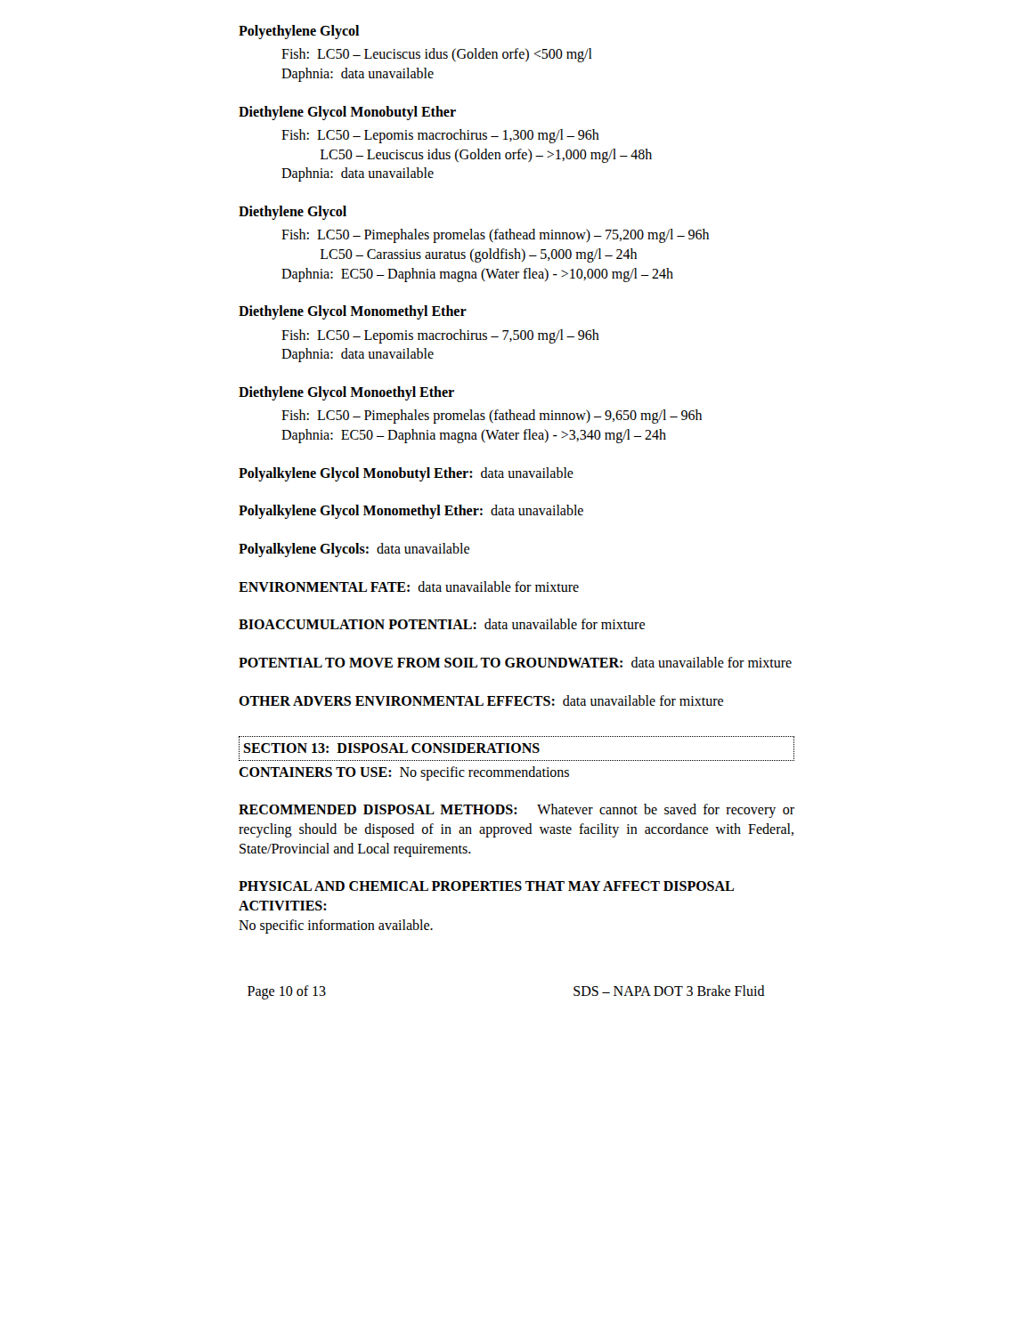Polyethylene Glycol
Fish: LC50 – Leuciscus idus (Golden orfe) <500 mg/l
Daphnia: data unavailable
Diethylene Glycol Monobutyl Ether
Fish: LC50 – Lepomis macrochirus – 1,300 mg/l – 96h
LC50 – Leuciscus idus (Golden orfe) – >1,000 mg/l – 48h
Daphnia: data unavailable
Diethylene Glycol
Fish: LC50 – Pimephales promelas (fathead minnow) – 75,200 mg/l – 96h
LC50 – Carassius auratus (goldfish) – 5,000 mg/l – 24h
Daphnia: EC50 – Daphnia magna (Water flea) - >10,000 mg/l – 24h
Diethylene Glycol Monomethyl Ether
Fish: LC50 – Lepomis macrochirus – 7,500 mg/l – 96h
Daphnia: data unavailable
Diethylene Glycol Monoethyl Ether
Fish: LC50 – Pimephales promelas (fathead minnow) – 9,650 mg/l – 96h
Daphnia: EC50 – Daphnia magna (Water flea) - >3,340 mg/l – 24h
Polyalkylene Glycol Monobutyl Ether: data unavailable
Polyalkylene Glycol Monomethyl Ether: data unavailable
Polyalkylene Glycols: data unavailable
ENVIRONMENTAL FATE: data unavailable for mixture
BIOACCUMULATION POTENTIAL: data unavailable for mixture
POTENTIAL TO MOVE FROM SOIL TO GROUNDWATER: data unavailable for mixture
OTHER ADVERS ENVIRONMENTAL EFFECTS: data unavailable for mixture
SECTION 13: DISPOSAL CONSIDERATIONS
CONTAINERS TO USE: No specific recommendations
RECOMMENDED DISPOSAL METHODS: Whatever cannot be saved for recovery or recycling should be disposed of in an approved waste facility in accordance with Federal, State/Provincial and Local requirements.
PHYSICAL AND CHEMICAL PROPERTIES THAT MAY AFFECT DISPOSAL ACTIVITIES:
No specific information available.
Page 10 of 13
SDS – NAPA DOT 3 Brake Fluid